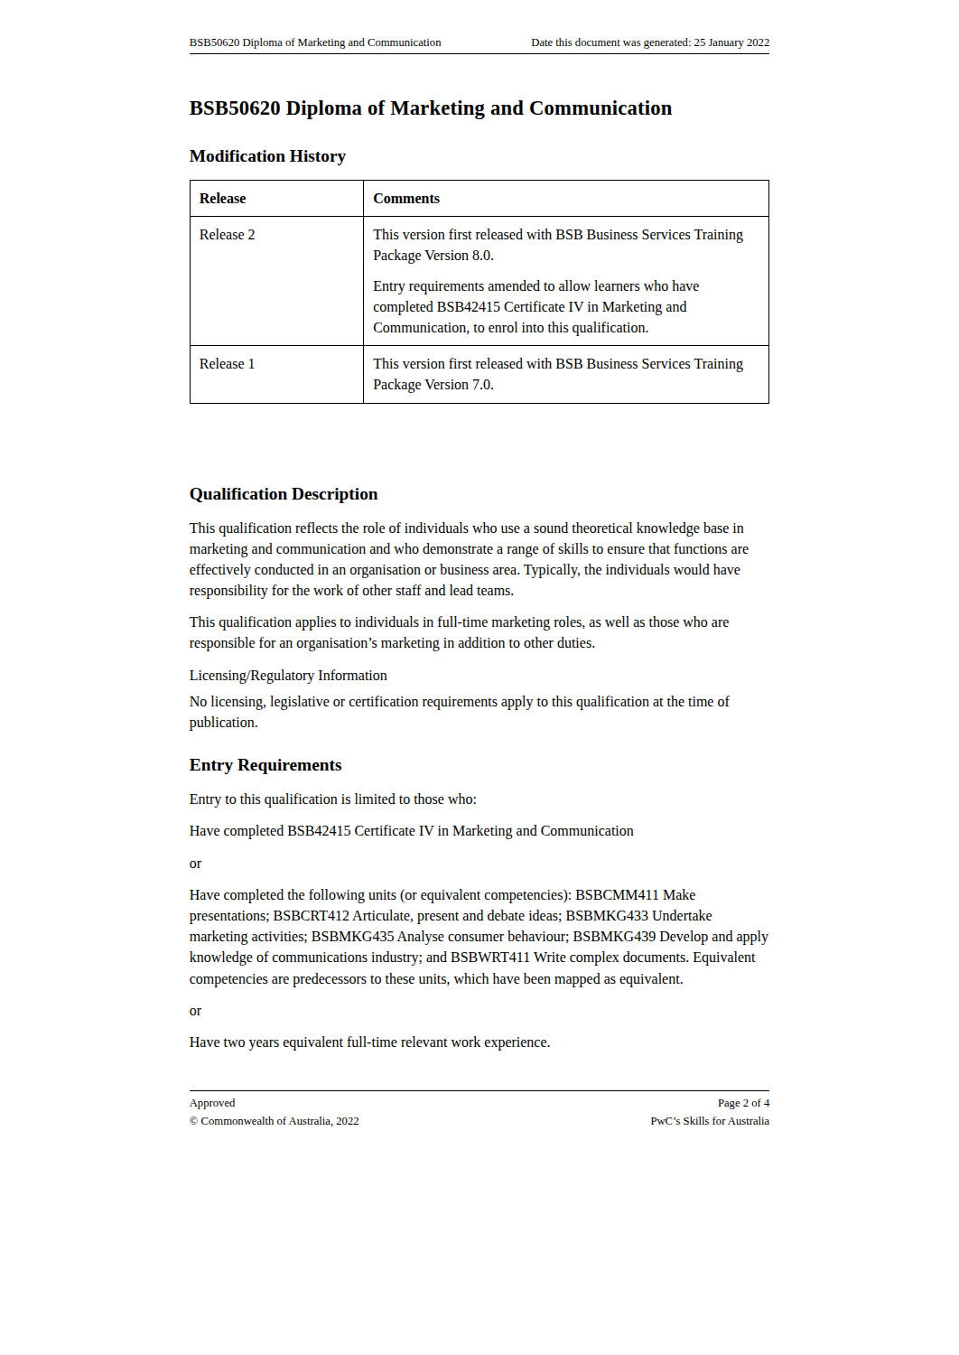BSB50620 Diploma of Marketing and Communication
Date this document was generated: 25 January 2022
BSB50620 Diploma of Marketing and Communication
Modification History
| Release | Comments |
| --- | --- |
| Release 2 | This version first released with BSB Business Services Training Package Version 8.0. Entry requirements amended to allow learners who have completed BSB42415 Certificate IV in Marketing and Communication, to enrol into this qualification. |
| Release 1 | This version first released with BSB Business Services Training Package Version 7.0. |
Qualification Description
This qualification reflects the role of individuals who use a sound theoretical knowledge base in marketing and communication and who demonstrate a range of skills to ensure that functions are effectively conducted in an organisation or business area. Typically, the individuals would have responsibility for the work of other staff and lead teams.
This qualification applies to individuals in full-time marketing roles, as well as those who are responsible for an organisation’s marketing in addition to other duties.
Licensing/Regulatory Information
No licensing, legislative or certification requirements apply to this qualification at the time of publication.
Entry Requirements
Entry to this qualification is limited to those who:
Have completed BSB42415 Certificate IV in Marketing and Communication
or
Have completed the following units (or equivalent competencies): BSBCMM411 Make presentations; BSBCRT412 Articulate, present and debate ideas; BSBMKG433 Undertake marketing activities; BSBMKG435 Analyse consumer behaviour; BSBMKG439 Develop and apply knowledge of communications industry; and BSBWRT411 Write complex documents. Equivalent competencies are predecessors to these units, which have been mapped as equivalent.
or
Have two years equivalent full-time relevant work experience.
Approved
Page 2 of 4
© Commonwealth of Australia, 2022
PwC’s Skills for Australia